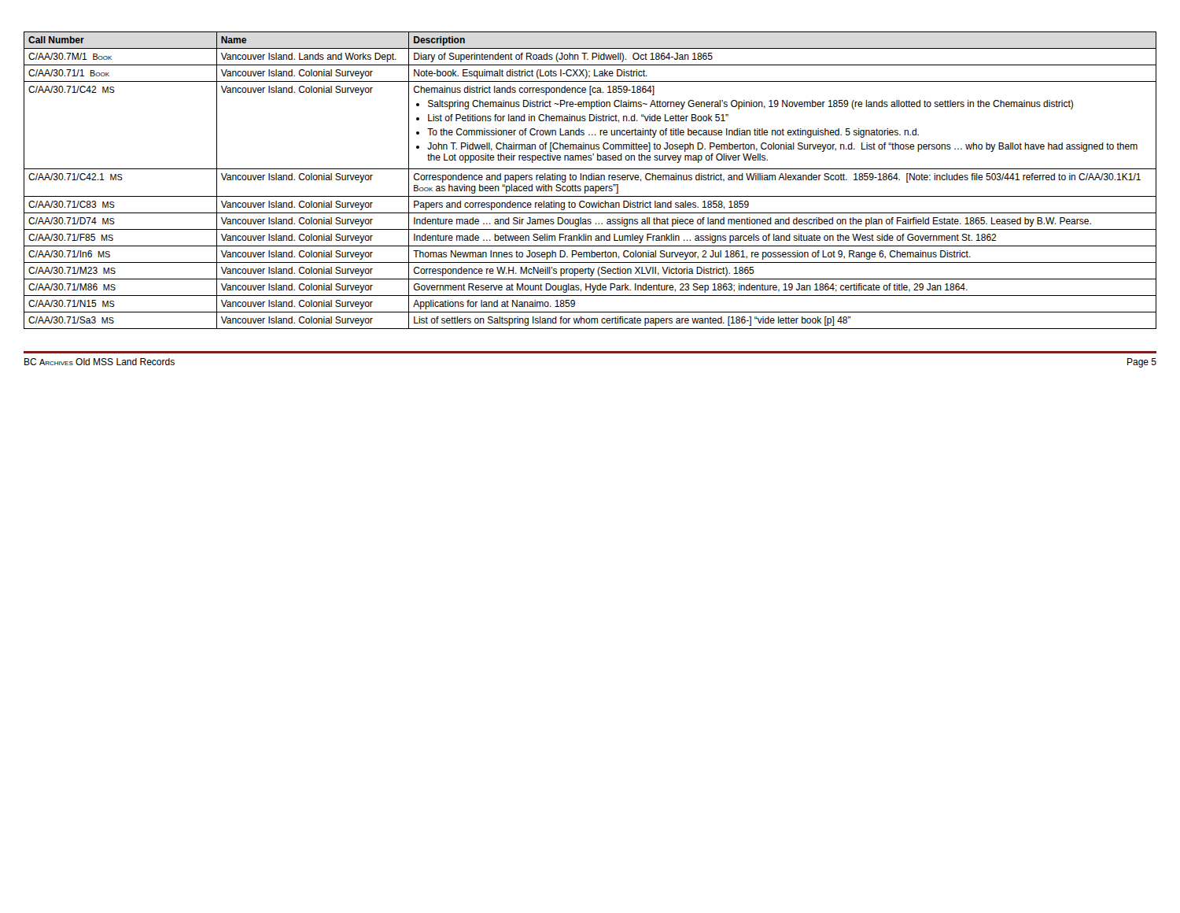| Call Number | Name | Description |
| --- | --- | --- |
| C/AA/30.7M/1 Book | Vancouver Island. Lands and Works Dept. | Diary of Superintendent of Roads (John T. Pidwell). Oct 1864-Jan 1865 |
| C/AA/30.71/1 Book | Vancouver Island. Colonial Surveyor | Note-book. Esquimalt district (Lots I-CXX); Lake District. |
| C/AA/30.71/C42 MS | Vancouver Island. Colonial Surveyor | Chemainus district lands correspondence [ca. 1859-1864] Saltspring Chemainus District ~Pre-emption Claims~ Attorney General’s Opinion, 19 November 1859 (re lands allotted to settlers in the Chemainus district) List of Petitions for land in Chemainus District, n.d. “vide Letter Book 51” To the Commissioner of Crown Lands … re uncertainty of title because Indian title not extinguished. 5 signatories. n.d. John T. Pidwell, Chairman of [Chemainus Committee] to Joseph D. Pemberton, Colonial Surveyor, n.d. List of “those persons … who by Ballot have had assigned to them the Lot opposite their respective names’ based on the survey map of Oliver Wells. |
| C/AA/30.71/C42.1 MS | Vancouver Island. Colonial Surveyor | Correspondence and papers relating to Indian reserve, Chemainus district, and William Alexander Scott. 1859-1864. [Note: includes file 503/441 referred to in C/AA/30.1K1/1 Book as having been “placed with Scotts papers”] |
| C/AA/30.71/C83 MS | Vancouver Island. Colonial Surveyor | Papers and correspondence relating to Cowichan District land sales. 1858, 1859 |
| C/AA/30.71/D74 MS | Vancouver Island. Colonial Surveyor | Indenture made … and Sir James Douglas … assigns all that piece of land mentioned and described on the plan of Fairfield Estate. 1865. Leased by B.W. Pearse. |
| C/AA/30.71/F85 MS | Vancouver Island. Colonial Surveyor | Indenture made … between Selim Franklin and Lumley Franklin … assigns parcels of land situate on the West side of Government St. 1862 |
| C/AA/30.71/In6 MS | Vancouver Island. Colonial Surveyor | Thomas Newman Innes to Joseph D. Pemberton, Colonial Surveyor, 2 Jul 1861, re possession of Lot 9, Range 6, Chemainus District. |
| C/AA/30.71/M23 MS | Vancouver Island. Colonial Surveyor | Correspondence re W.H. McNeill’s property (Section XLVII, Victoria District). 1865 |
| C/AA/30.71/M86 MS | Vancouver Island. Colonial Surveyor | Government Reserve at Mount Douglas, Hyde Park. Indenture, 23 Sep 1863; indenture, 19 Jan 1864; certificate of title, 29 Jan 1864. |
| C/AA/30.71/N15 MS | Vancouver Island. Colonial Surveyor | Applications for land at Nanaimo. 1859 |
| C/AA/30.71/Sa3 MS | Vancouver Island. Colonial Surveyor | List of settlers on Saltspring Island for whom certificate papers are wanted. [186-] “vide letter book [p] 48” |
BC Archives Old MSS Land Records
Page 5